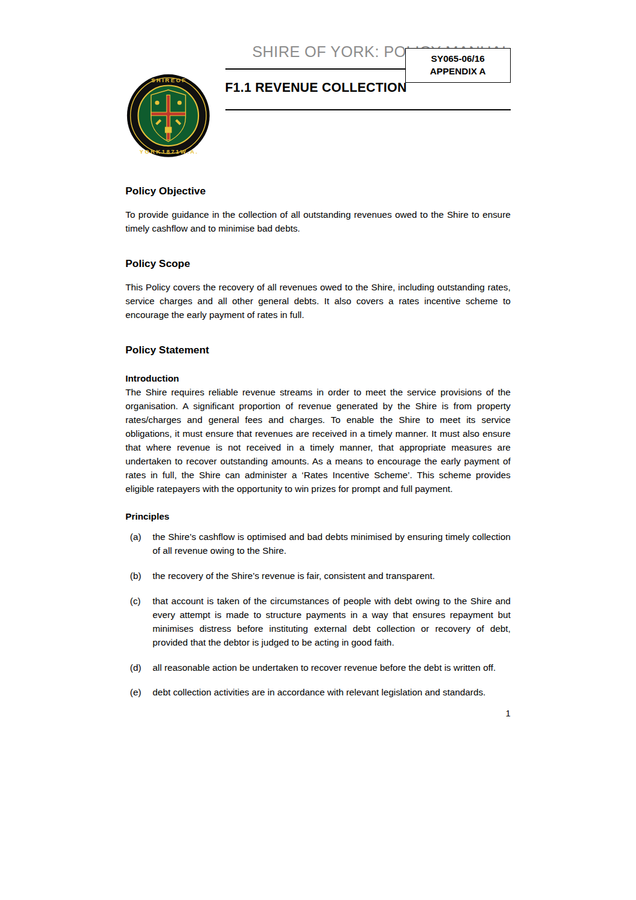SHIRE OF YORK: POLICY MANUAL
S H I R E O F Y O R K 1 8 7 1 W . A .
SY065-06/16
APPENDIX A
F1.1 REVENUE COLLECTION
Policy Objective
To provide guidance in the collection of all outstanding revenues owed to the Shire to ensure timely cashflow and to minimise bad debts.
Policy Scope
This Policy covers the recovery of all revenues owed to the Shire, including outstanding rates, service charges and all other general debts. It also covers a rates incentive scheme to encourage the early payment of rates in full.
Policy Statement
Introduction
The Shire requires reliable revenue streams in order to meet the service provisions of the organisation. A significant proportion of revenue generated by the Shire is from property rates/charges and general fees and charges. To enable the Shire to meet its service obligations, it must ensure that revenues are received in a timely manner. It must also ensure that where revenue is not received in a timely manner, that appropriate measures are undertaken to recover outstanding amounts. As a means to encourage the early payment of rates in full, the Shire can administer a ‘Rates Incentive Scheme’. This scheme provides eligible ratepayers with the opportunity to win prizes for prompt and full payment.
Principles
(a) the Shire’s cashflow is optimised and bad debts minimised by ensuring timely collection of all revenue owing to the Shire.
(b) the recovery of the Shire’s revenue is fair, consistent and transparent.
(c) that account is taken of the circumstances of people with debt owing to the Shire and every attempt is made to structure payments in a way that ensures repayment but minimises distress before instituting external debt collection or recovery of debt, provided that the debtor is judged to be acting in good faith.
(d) all reasonable action be undertaken to recover revenue before the debt is written off.
(e) debt collection activities are in accordance with relevant legislation and standards.
1